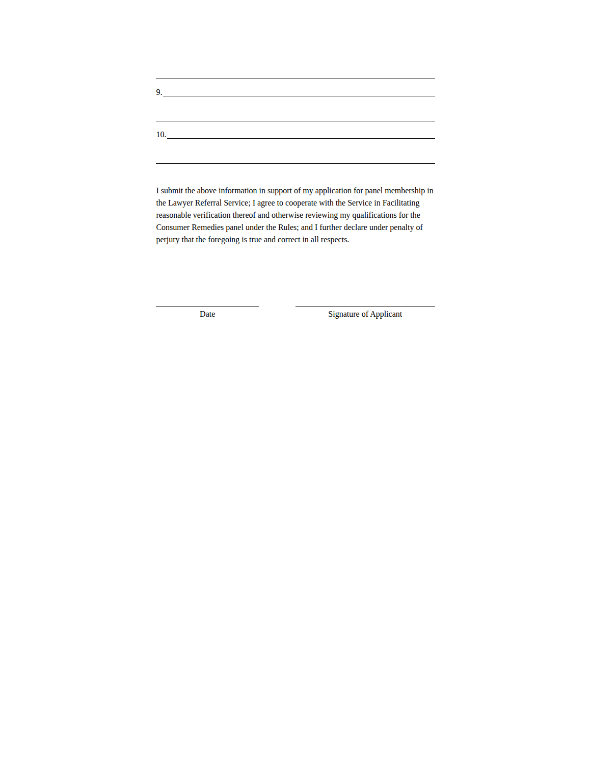9.
10.
I submit the above information in support of my application for panel membership in the Lawyer Referral Service; I agree to cooperate with the Service in Facilitating reasonable verification thereof and otherwise reviewing my qualifications for the Consumer Remedies panel under the Rules; and I further declare under penalty of perjury that the foregoing is true and correct in all respects.
Date
Signature of Applicant